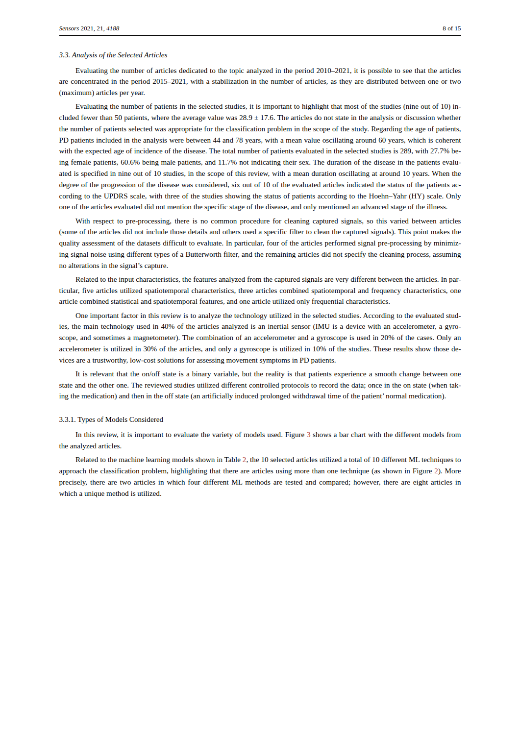Sensors 2021, 21, 4188 8 of 15
3.3. Analysis of the Selected Articles
Evaluating the number of articles dedicated to the topic analyzed in the period 2010–2021, it is possible to see that the articles are concentrated in the period 2015–2021, with a stabilization in the number of articles, as they are distributed between one or two (maximum) articles per year.
Evaluating the number of patients in the selected studies, it is important to highlight that most of the studies (nine out of 10) included fewer than 50 patients, where the average value was 28.9 ± 17.6. The articles do not state in the analysis or discussion whether the number of patients selected was appropriate for the classification problem in the scope of the study. Regarding the age of patients, PD patients included in the analysis were between 44 and 78 years, with a mean value oscillating around 60 years, which is coherent with the expected age of incidence of the disease. The total number of patients evaluated in the selected studies is 289, with 27.7% being female patients, 60.6% being male patients, and 11.7% not indicating their sex. The duration of the disease in the patients evaluated is specified in nine out of 10 studies, in the scope of this review, with a mean duration oscillating at around 10 years. When the degree of the progression of the disease was considered, six out of 10 of the evaluated articles indicated the status of the patients according to the UPDRS scale, with three of the studies showing the status of patients according to the Hoehn–Yahr (HY) scale. Only one of the articles evaluated did not mention the specific stage of the disease, and only mentioned an advanced stage of the illness.
With respect to pre-processing, there is no common procedure for cleaning captured signals, so this varied between articles (some of the articles did not include those details and others used a specific filter to clean the captured signals). This point makes the quality assessment of the datasets difficult to evaluate. In particular, four of the articles performed signal pre-processing by minimizing signal noise using different types of a Butterworth filter, and the remaining articles did not specify the cleaning process, assuming no alterations in the signal’s capture.
Related to the input characteristics, the features analyzed from the captured signals are very different between the articles. In particular, five articles utilized spatiotemporal characteristics, three articles combined spatiotemporal and frequency characteristics, one article combined statistical and spatiotemporal features, and one article utilized only frequential characteristics.
One important factor in this review is to analyze the technology utilized in the selected studies. According to the evaluated studies, the main technology used in 40% of the articles analyzed is an inertial sensor (IMU is a device with an accelerometer, a gyroscope, and sometimes a magnetometer). The combination of an accelerometer and a gyroscope is used in 20% of the cases. Only an accelerometer is utilized in 30% of the articles, and only a gyroscope is utilized in 10% of the studies. These results show those devices are a trustworthy, low-cost solutions for assessing movement symptoms in PD patients.
It is relevant that the on/off state is a binary variable, but the reality is that patients experience a smooth change between one state and the other one. The reviewed studies utilized different controlled protocols to record the data; once in the on state (when taking the medication) and then in the off state (an artificially induced prolonged withdrawal time of the patient’ normal medication).
3.3.1. Types of Models Considered
In this review, it is important to evaluate the variety of models used. Figure 3 shows a bar chart with the different models from the analyzed articles.
Related to the machine learning models shown in Table 2, the 10 selected articles utilized a total of 10 different ML techniques to approach the classification problem, highlighting that there are articles using more than one technique (as shown in Figure 2). More precisely, there are two articles in which four different ML methods are tested and compared; however, there are eight articles in which a unique method is utilized.